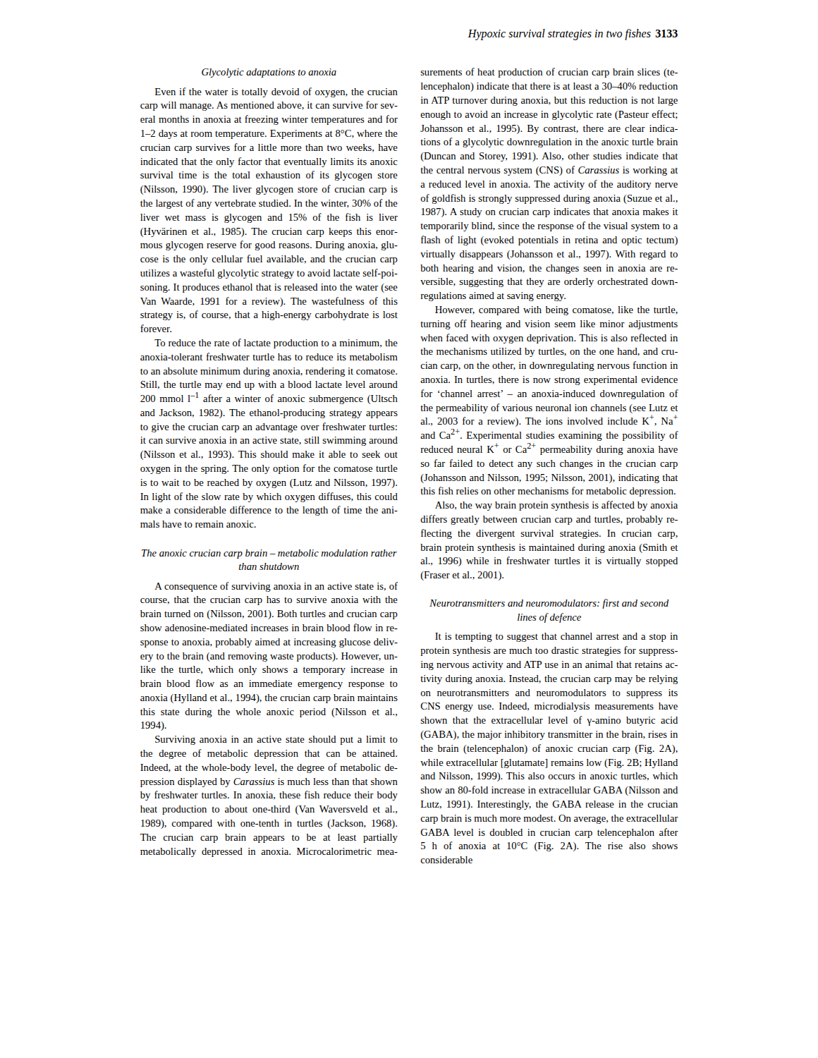Hypoxic survival strategies in two fishes 3133
Glycolytic adaptations to anoxia
Even if the water is totally devoid of oxygen, the crucian carp will manage. As mentioned above, it can survive for several months in anoxia at freezing winter temperatures and for 1–2 days at room temperature. Experiments at 8°C, where the crucian carp survives for a little more than two weeks, have indicated that the only factor that eventually limits its anoxic survival time is the total exhaustion of its glycogen store (Nilsson, 1990). The liver glycogen store of crucian carp is the largest of any vertebrate studied. In the winter, 30% of the liver wet mass is glycogen and 15% of the fish is liver (Hyvärinen et al., 1985). The crucian carp keeps this enormous glycogen reserve for good reasons. During anoxia, glucose is the only cellular fuel available, and the crucian carp utilizes a wasteful glycolytic strategy to avoid lactate self-poisoning. It produces ethanol that is released into the water (see Van Waarde, 1991 for a review). The wastefulness of this strategy is, of course, that a high-energy carbohydrate is lost forever.
To reduce the rate of lactate production to a minimum, the anoxia-tolerant freshwater turtle has to reduce its metabolism to an absolute minimum during anoxia, rendering it comatose. Still, the turtle may end up with a blood lactate level around 200 mmol l–1 after a winter of anoxic submergence (Ultsch and Jackson, 1982). The ethanol-producing strategy appears to give the crucian carp an advantage over freshwater turtles: it can survive anoxia in an active state, still swimming around (Nilsson et al., 1993). This should make it able to seek out oxygen in the spring. The only option for the comatose turtle is to wait to be reached by oxygen (Lutz and Nilsson, 1997). In light of the slow rate by which oxygen diffuses, this could make a considerable difference to the length of time the animals have to remain anoxic.
The anoxic crucian carp brain – metabolic modulation rather than shutdown
A consequence of surviving anoxia in an active state is, of course, that the crucian carp has to survive anoxia with the brain turned on (Nilsson, 2001). Both turtles and crucian carp show adenosine-mediated increases in brain blood flow in response to anoxia, probably aimed at increasing glucose delivery to the brain (and removing waste products). However, unlike the turtle, which only shows a temporary increase in brain blood flow as an immediate emergency response to anoxia (Hylland et al., 1994), the crucian carp brain maintains this state during the whole anoxic period (Nilsson et al., 1994).
Surviving anoxia in an active state should put a limit to the degree of metabolic depression that can be attained. Indeed, at the whole-body level, the degree of metabolic depression displayed by Carassius is much less than that shown by freshwater turtles. In anoxia, these fish reduce their body heat production to about one-third (Van Waversveld et al., 1989), compared with one-tenth in turtles (Jackson, 1968). The crucian carp brain appears to be at least partially metabolically depressed in anoxia. Microcalorimetric measurements of heat production of crucian carp brain slices (telencephalon) indicate that there is at least a 30–40% reduction in ATP turnover during anoxia, but this reduction is not large enough to avoid an increase in glycolytic rate (Pasteur effect; Johansson et al., 1995). By contrast, there are clear indications of a glycolytic downregulation in the anoxic turtle brain (Duncan and Storey, 1991). Also, other studies indicate that the central nervous system (CNS) of Carassius is working at a reduced level in anoxia. The activity of the auditory nerve of goldfish is strongly suppressed during anoxia (Suzue et al., 1987). A study on crucian carp indicates that anoxia makes it temporarily blind, since the response of the visual system to a flash of light (evoked potentials in retina and optic tectum) virtually disappears (Johansson et al., 1997). With regard to both hearing and vision, the changes seen in anoxia are reversible, suggesting that they are orderly orchestrated downregulations aimed at saving energy.
However, compared with being comatose, like the turtle, turning off hearing and vision seem like minor adjustments when faced with oxygen deprivation. This is also reflected in the mechanisms utilized by turtles, on the one hand, and crucian carp, on the other, in downregulating nervous function in anoxia. In turtles, there is now strong experimental evidence for ‘channel arrest’ – an anoxia-induced downregulation of the permeability of various neuronal ion channels (see Lutz et al., 2003 for a review). The ions involved include K+, Na+ and Ca2+. Experimental studies examining the possibility of reduced neural K+ or Ca2+ permeability during anoxia have so far failed to detect any such changes in the crucian carp (Johansson and Nilsson, 1995; Nilsson, 2001), indicating that this fish relies on other mechanisms for metabolic depression.
Also, the way brain protein synthesis is affected by anoxia differs greatly between crucian carp and turtles, probably reflecting the divergent survival strategies. In crucian carp, brain protein synthesis is maintained during anoxia (Smith et al., 1996) while in freshwater turtles it is virtually stopped (Fraser et al., 2001).
Neurotransmitters and neuromodulators: first and second lines of defence
It is tempting to suggest that channel arrest and a stop in protein synthesis are much too drastic strategies for suppressing nervous activity and ATP use in an animal that retains activity during anoxia. Instead, the crucian carp may be relying on neurotransmitters and neuromodulators to suppress its CNS energy use. Indeed, microdialysis measurements have shown that the extracellular level of γ-amino butyric acid (GABA), the major inhibitory transmitter in the brain, rises in the brain (telencephalon) of anoxic crucian carp (Fig. 2A), while extracellular [glutamate] remains low (Fig. 2B; Hylland and Nilsson, 1999). This also occurs in anoxic turtles, which show an 80-fold increase in extracellular GABA (Nilsson and Lutz, 1991). Interestingly, the GABA release in the crucian carp brain is much more modest. On average, the extracellular GABA level is doubled in crucian carp telencephalon after 5 h of anoxia at 10°C (Fig. 2A). The rise also shows considerable